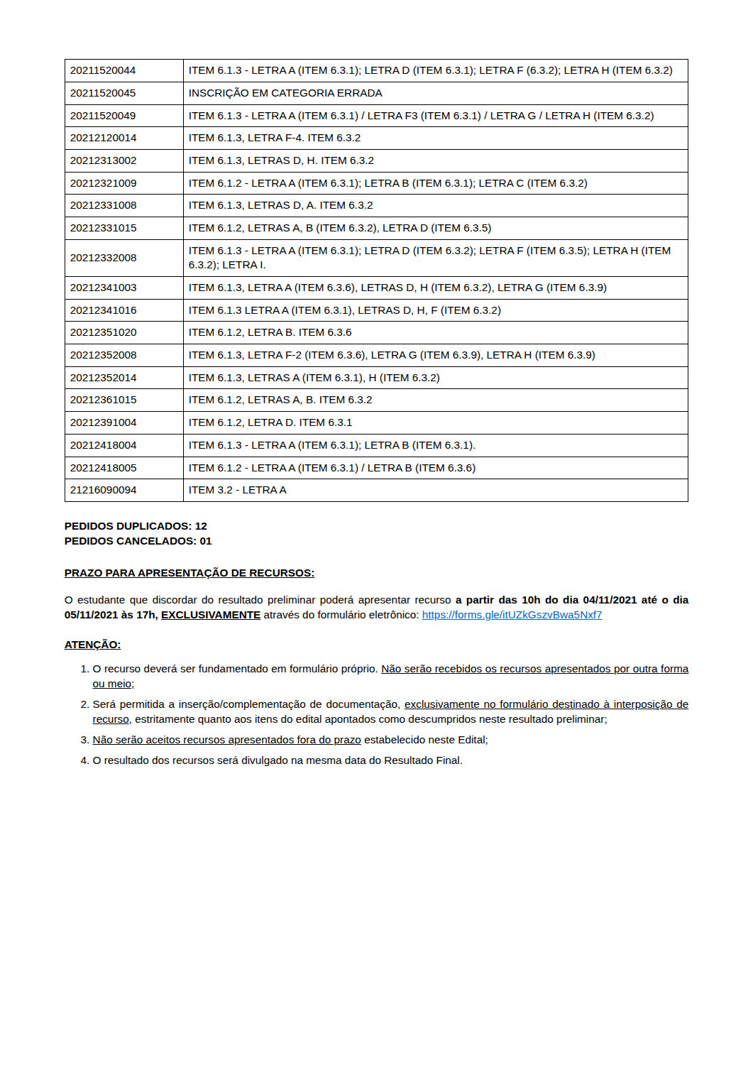| 20211520044 | ITEM 6.1.3 - LETRA A (ITEM 6.3.1); LETRA D (ITEM 6.3.1); LETRA F (6.3.2); LETRA H (ITEM 6.3.2) |
| 20211520045 | INSCRIÇÃO EM CATEGORIA ERRADA |
| 20211520049 | ITEM 6.1.3 - LETRA A (ITEM 6.3.1) / LETRA F3 (ITEM 6.3.1) / LETRA G / LETRA H (ITEM 6.3.2) |
| 20212120014 | ITEM 6.1.3, LETRA F-4. ITEM 6.3.2 |
| 20212313002 | ITEM 6.1.3, LETRAS D, H. ITEM 6.3.2 |
| 20212321009 | ITEM 6.1.2 - LETRA A (ITEM 6.3.1); LETRA B (ITEM 6.3.1); LETRA C (ITEM 6.3.2) |
| 20212331008 | ITEM 6.1.3, LETRAS D, A. ITEM 6.3.2 |
| 20212331015 | ITEM 6.1.2, LETRAS A, B (ITEM 6.3.2), LETRA D (ITEM 6.3.5) |
| 20212332008 | ITEM 6.1.3 - LETRA A (ITEM 6.3.1); LETRA D (ITEM 6.3.2); LETRA F (ITEM 6.3.5); LETRA H (ITEM 6.3.2); LETRA I. |
| 20212341003 | ITEM 6.1.3, LETRA A (ITEM 6.3.6), LETRAS D, H (ITEM 6.3.2), LETRA G (ITEM 6.3.9) |
| 20212341016 | ITEM 6.1.3 LETRA A (ITEM 6.3.1), LETRAS D, H, F (ITEM 6.3.2) |
| 20212351020 | ITEM 6.1.2, LETRA B. ITEM 6.3.6 |
| 20212352008 | ITEM 6.1.3, LETRA F-2 (ITEM 6.3.6), LETRA G (ITEM 6.3.9), LETRA H (ITEM 6.3.9) |
| 20212352014 | ITEM 6.1.3, LETRAS A (ITEM 6.3.1), H (ITEM 6.3.2) |
| 20212361015 | ITEM 6.1.2, LETRAS A, B. ITEM 6.3.2 |
| 20212391004 | ITEM 6.1.2, LETRA D. ITEM 6.3.1 |
| 20212418004 | ITEM 6.1.3 - LETRA A (ITEM 6.3.1); LETRA B (ITEM 6.3.1). |
| 20212418005 | ITEM 6.1.2 - LETRA A (ITEM 6.3.1) / LETRA B (ITEM 6.3.6) |
| 21216090094 | ITEM 3.2 - LETRA A |
PEDIDOS DUPLICADOS: 12
PEDIDOS CANCELADOS: 01
PRAZO PARA APRESENTAÇÃO DE RECURSOS:
O estudante que discordar do resultado preliminar poderá apresentar recurso a partir das 10h do dia 04/11/2021 até o dia 05/11/2021 às 17h, EXCLUSIVAMENTE através do formulário eletrônico: https://forms.gle/itUZkGszvBwa5Nxf7
ATENÇÃO:
O recurso deverá ser fundamentado em formulário próprio. Não serão recebidos os recursos apresentados por outra forma ou meio;
Será permitida a inserção/complementação de documentação, exclusivamente no formulário destinado à interposição de recurso, estritamente quanto aos itens do edital apontados como descumpridos neste resultado preliminar;
Não serão aceitos recursos apresentados fora do prazo estabelecido neste Edital;
O resultado dos recursos será divulgado na mesma data do Resultado Final.